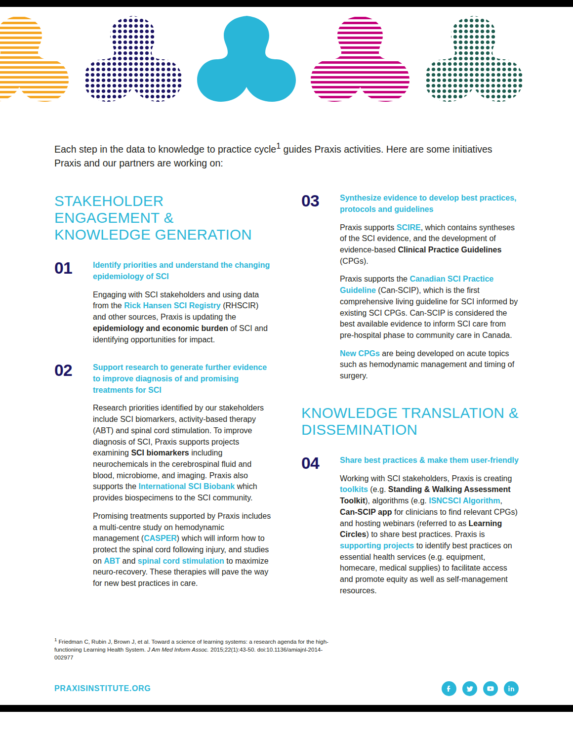Each step in the data to knowledge to practice cycle1 guides Praxis activities. Here are some initiatives Praxis and our partners are working on:
Stakeholder Engagement & Knowledge Generation
01
Identify priorities and understand the changing epidemiology of SCI
Engaging with SCI stakeholders and using data from the Rick Hansen SCI Registry (RHSCIR) and other sources, Praxis is updating the epidemiology and economic burden of SCI and identifying opportunities for impact.
02
Support research to generate further evidence to improve diagnosis of and promising treatments for SCI
Research priorities identified by our stakeholders include SCI biomarkers, activity-based therapy (ABT) and spinal cord stimulation. To improve diagnosis of SCI, Praxis supports projects examining SCI biomarkers including neurochemicals in the cerebrospinal fluid and blood, microbiome, and imaging. Praxis also supports the International SCI Biobank which provides biospecimens to the SCI community.
Promising treatments supported by Praxis includes a multi-centre study on hemodynamic management (CASPER) which will inform how to protect the spinal cord following injury, and studies on ABT and spinal cord stimulation to maximize neuro-recovery. These therapies will pave the way for new best practices in care.
03
Synthesize evidence to develop best practices, protocols and guidelines
Praxis supports SCIRE, which contains syntheses of the SCI evidence, and the development of evidence-based Clinical Practice Guidelines (CPGs).
Praxis supports the Canadian SCI Practice Guideline (Can-SCIP), which is the first comprehensive living guideline for SCI informed by existing SCI CPGs. Can-SCIP is considered the best available evidence to inform SCI care from pre-hospital phase to community care in Canada.
New CPGs are being developed on acute topics such as hemodynamic management and timing of surgery.
Knowledge Translation & Dissemination
04
Share best practices & make them user-friendly
Working with SCI stakeholders, Praxis is creating toolkits (e.g. Standing & Walking Assessment Toolkit), algorithms (e.g. ISNCSCI Algorithm, Can-SCIP app for clinicians to find relevant CPGs) and hosting webinars (referred to as Learning Circles) to share best practices. Praxis is supporting projects to identify best practices on essential health services (e.g. equipment, homecare, medical supplies) to facilitate access and promote equity as well as self-management resources.
1 Friedman C, Rubin J, Brown J, et al. Toward a science of learning systems: a research agenda for the high-functioning Learning Health System. J Am Med Inform Assoc. 2015;22(1):43-50. doi:10.1136/amiajnl-2014-002977
PRAXISINSTITUTE.ORG